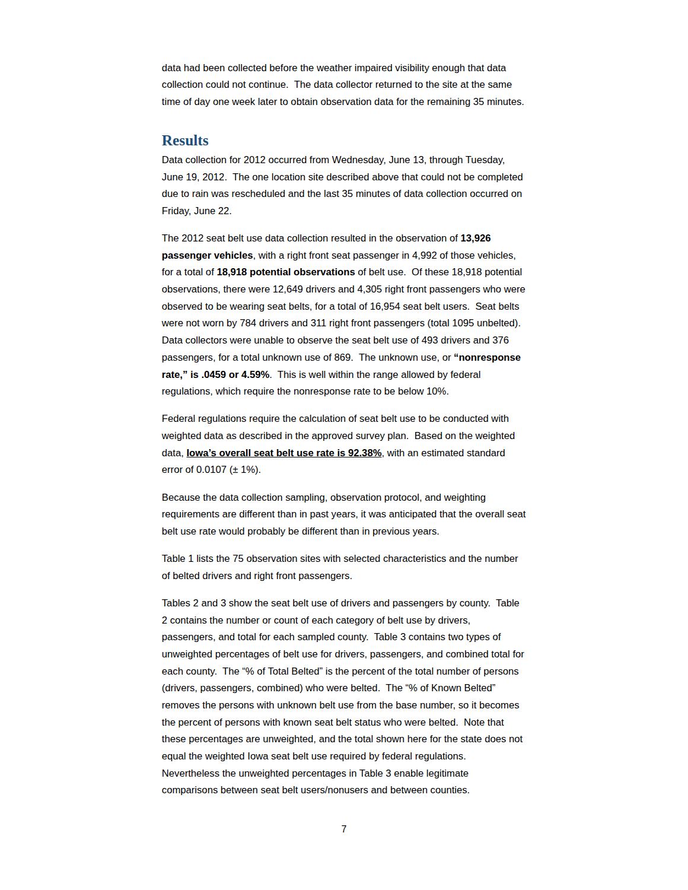data had been collected before the weather impaired visibility enough that data collection could not continue. The data collector returned to the site at the same time of day one week later to obtain observation data for the remaining 35 minutes.
Results
Data collection for 2012 occurred from Wednesday, June 13, through Tuesday, June 19, 2012. The one location site described above that could not be completed due to rain was rescheduled and the last 35 minutes of data collection occurred on Friday, June 22.
The 2012 seat belt use data collection resulted in the observation of 13,926 passenger vehicles, with a right front seat passenger in 4,992 of those vehicles, for a total of 18,918 potential observations of belt use. Of these 18,918 potential observations, there were 12,649 drivers and 4,305 right front passengers who were observed to be wearing seat belts, for a total of 16,954 seat belt users. Seat belts were not worn by 784 drivers and 311 right front passengers (total 1095 unbelted). Data collectors were unable to observe the seat belt use of 493 drivers and 376 passengers, for a total unknown use of 869. The unknown use, or “nonresponse rate,” is .0459 or 4.59%. This is well within the range allowed by federal regulations, which require the nonresponse rate to be below 10%.
Federal regulations require the calculation of seat belt use to be conducted with weighted data as described in the approved survey plan. Based on the weighted data, Iowa’s overall seat belt use rate is 92.38%, with an estimated standard error of 0.0107 (± 1%).
Because the data collection sampling, observation protocol, and weighting requirements are different than in past years, it was anticipated that the overall seat belt use rate would probably be different than in previous years.
Table 1 lists the 75 observation sites with selected characteristics and the number of belted drivers and right front passengers.
Tables 2 and 3 show the seat belt use of drivers and passengers by county. Table 2 contains the number or count of each category of belt use by drivers, passengers, and total for each sampled county. Table 3 contains two types of unweighted percentages of belt use for drivers, passengers, and combined total for each county. The “% of Total Belted” is the percent of the total number of persons (drivers, passengers, combined) who were belted. The “% of Known Belted” removes the persons with unknown belt use from the base number, so it becomes the percent of persons with known seat belt status who were belted. Note that these percentages are unweighted, and the total shown here for the state does not equal the weighted Iowa seat belt use required by federal regulations. Nevertheless the unweighted percentages in Table 3 enable legitimate comparisons between seat belt users/nonusers and between counties.
7